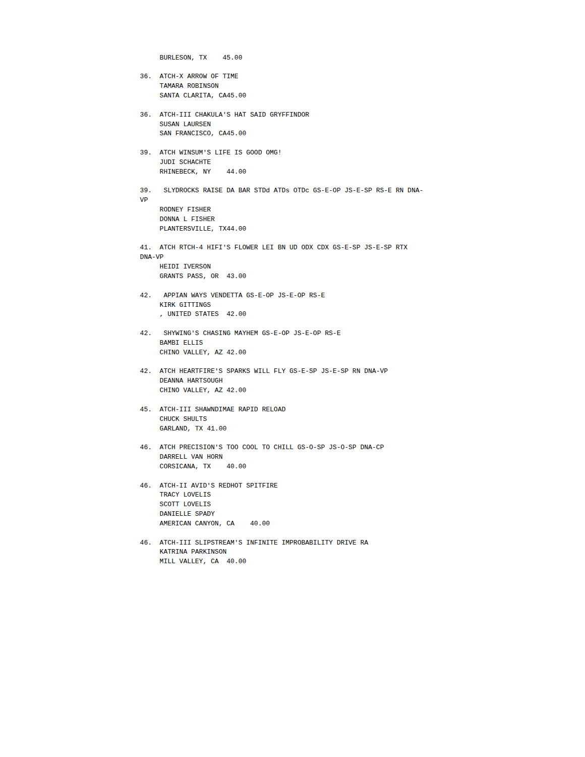BURLESON, TX    45.00

36.  ATCH-X ARROW OF TIME
     TAMARA ROBINSON
     SANTA CLARITA, CA45.00

36.  ATCH-III CHAKULA'S HAT SAID GRYFFINDOR
     SUSAN LAURSEN
     SAN FRANCISCO, CA45.00

39.  ATCH WINSUM'S LIFE IS GOOD OMG!
     JUDI SCHACHTE
     RHINEBECK, NY    44.00

39.   SLYDROCKS RAISE DA BAR STDd ATDs OTDc GS-E-OP JS-E-SP RS-E RN DNA-
VP
     RODNEY FISHER
     DONNA L FISHER
     PLANTERSVILLE, TX44.00

41.  ATCH RTCH-4 HIFI'S FLOWER LEI BN UD ODX CDX GS-E-SP JS-E-SP RTX
DNA-VP
     HEIDI IVERSON
     GRANTS PASS, OR  43.00

42.   APPIAN WAYS VENDETTA GS-E-OP JS-E-OP RS-E
     KIRK GITTINGS
     , UNITED STATES  42.00

42.   SHYWING'S CHASING MAYHEM GS-E-OP JS-E-OP RS-E
     BAMBI ELLIS
     CHINO VALLEY, AZ 42.00

42.  ATCH HEARTFIRE'S SPARKS WILL FLY GS-E-SP JS-E-SP RN DNA-VP
     DEANNA HARTSOUGH
     CHINO VALLEY, AZ 42.00

45.  ATCH-III SHAWNDIMAE RAPID RELOAD
     CHUCK SHULTS
     GARLAND, TX 41.00

46.  ATCH PRECISION'S TOO COOL TO CHILL GS-O-SP JS-O-SP DNA-CP
     DARRELL VAN HORN
     CORSICANA, TX    40.00

46.  ATCH-II AVID'S REDHOT SPITFIRE
     TRACY LOVELIS
     SCOTT LOVELIS
     DANIELLE SPADY
     AMERICAN CANYON, CA    40.00

46.  ATCH-III SLIPSTREAM'S INFINITE IMPROBABILITY DRIVE RA
     KATRINA PARKINSON
     MILL VALLEY, CA  40.00